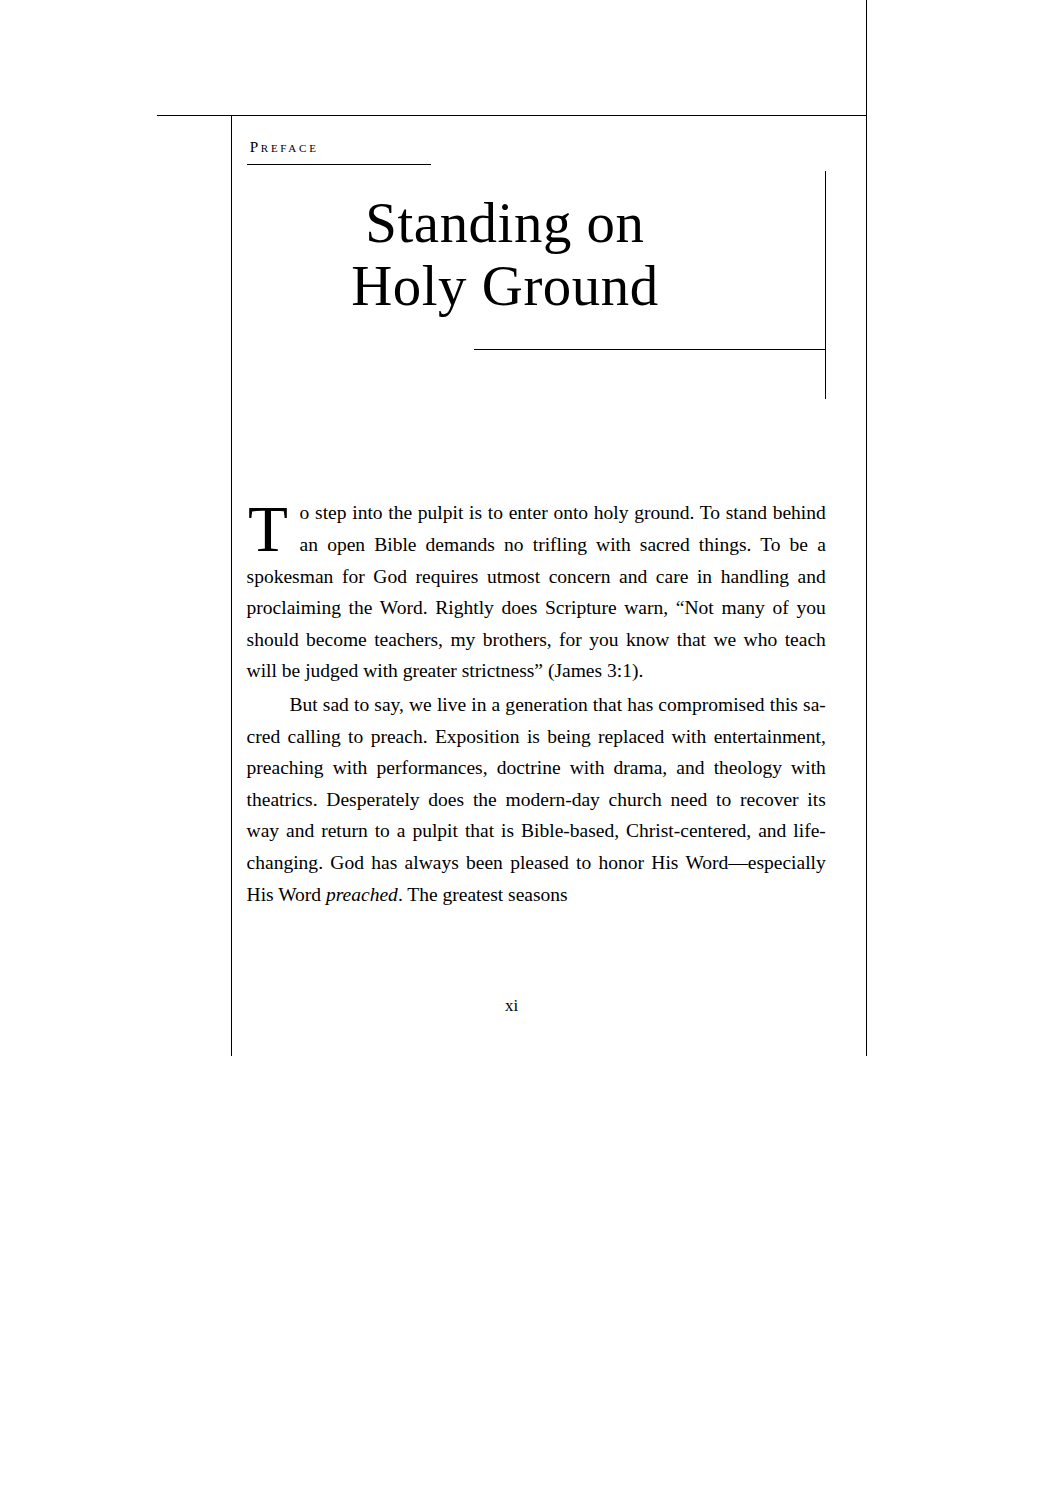Preface
Standing on
Holy Ground
To step into the pulpit is to enter onto holy ground. To stand behind an open Bible demands no trifling with sacred things. To be a spokesman for God requires utmost concern and care in handling and proclaiming the Word. Rightly does Scripture warn, “Not many of you should become teachers, my brothers, for you know that we who teach will be judged with greater strictness” (James 3:1).
But sad to say, we live in a generation that has compromised this sacred calling to preach. Exposition is being replaced with entertainment, preaching with performances, doctrine with drama, and theology with theatrics. Desperately does the modern-day church need to recover its way and return to a pulpit that is Bible-based, Christ-centered, and life-changing. God has always been pleased to honor His Word—especially His Word preached. The greatest seasons
xi